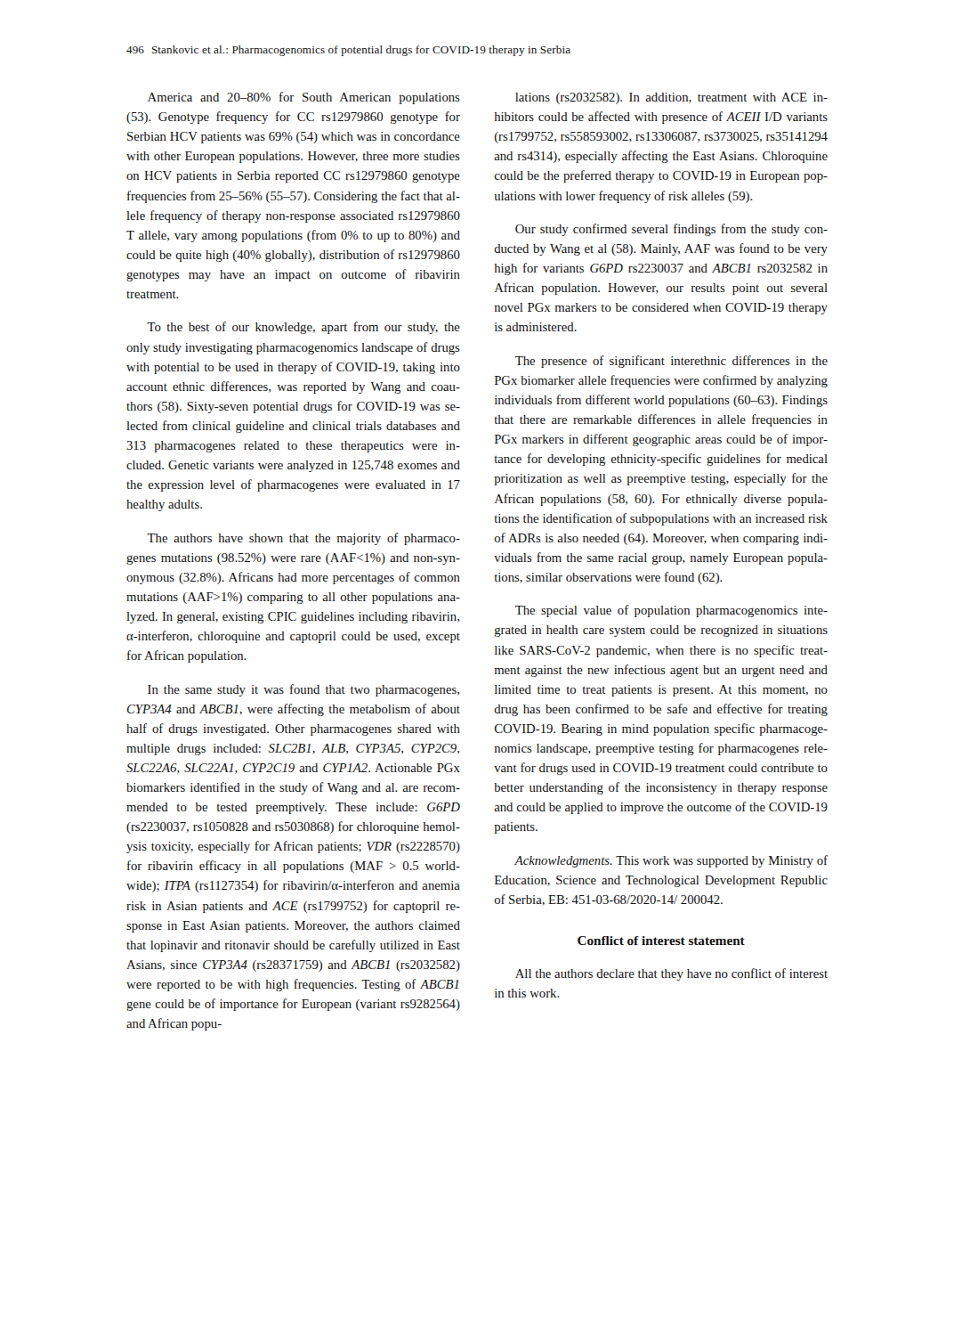496 Stankovic et al.: Pharmacogenomics of potential drugs for COVID-19 therapy in Serbia
America and 20–80% for South American populations (53). Genotype frequency for CC rs12979860 genotype for Serbian HCV patients was 69% (54) which was in concordance with other European populations. However, three more studies on HCV patients in Serbia reported CC rs12979860 genotype frequencies from 25–56% (55–57). Considering the fact that allele frequency of therapy non-response associated rs12979860 T allele, vary among populations (from 0% to up to 80%) and could be quite high (40% globally), distribution of rs12979860 genotypes may have an impact on outcome of ribavirin treatment.
To the best of our knowledge, apart from our study, the only study investigating pharmacogenomics landscape of drugs with potential to be used in therapy of COVID-19, taking into account ethnic differences, was reported by Wang and coauthors (58). Sixty-seven potential drugs for COVID-19 was selected from clinical guideline and clinical trials databases and 313 pharmacogenes related to these therapeutics were included. Genetic variants were analyzed in 125,748 exomes and the expression level of pharmacogenes were evaluated in 17 healthy adults.
The authors have shown that the majority of pharmacogenes mutations (98.52%) were rare (AAF<1%) and non-synonymous (32.8%). Africans had more percentages of common mutations (AAF>1%) comparing to all other populations analyzed. In general, existing CPIC guidelines including ribavirin, α-interferon, chloroquine and captopril could be used, except for African population.
In the same study it was found that two pharmacogenes, CYP3A4 and ABCB1, were affecting the metabolism of about half of drugs investigated. Other pharmacogenes shared with multiple drugs included: SLC2B1, ALB, CYP3A5, CYP2C9, SLC22A6, SLC22A1, CYP2C19 and CYP1A2. Actionable PGx biomarkers identified in the study of Wang and al. are recommended to be tested preemptively. These include: G6PD (rs2230037, rs1050828 and rs5030868) for chloroquine hemolysis toxicity, especially for African patients; VDR (rs2228570) for ribavirin efficacy in all populations (MAF > 0.5 worldwide); ITPA (rs1127354) for ribavirin/α-interferon and anemia risk in Asian patients and ACE (rs1799752) for captopril response in East Asian patients. Moreover, the authors claimed that lopinavir and ritonavir should be carefully utilized in East Asians, since CYP3A4 (rs28371759) and ABCB1 (rs2032582) were reported to be with high frequencies. Testing of ABCB1 gene could be of importance for European (variant rs9282564) and African popu-
lations (rs2032582). In addition, treatment with ACE inhibitors could be affected with presence of ACEII I/D variants (rs1799752, rs558593002, rs13306087, rs3730025, rs35141294 and rs4314), especially affecting the East Asians. Chloroquine could be the preferred therapy to COVID-19 in European populations with lower frequency of risk alleles (59).
Our study confirmed several findings from the study conducted by Wang et al (58). Mainly, AAF was found to be very high for variants G6PD rs2230037 and ABCB1 rs2032582 in African population. However, our results point out several novel PGx markers to be considered when COVID-19 therapy is administered.
The presence of significant interethnic differences in the PGx biomarker allele frequencies were confirmed by analyzing individuals from different world populations (60–63). Findings that there are remarkable differences in allele frequencies in PGx markers in different geographic areas could be of importance for developing ethnicity-specific guidelines for medical prioritization as well as preemptive testing, especially for the African populations (58, 60). For ethnically diverse populations the identification of subpopulations with an increased risk of ADRs is also needed (64). Moreover, when comparing individuals from the same racial group, namely European populations, similar observations were found (62).
The special value of population pharmacogenomics integrated in health care system could be recognized in situations like SARS-CoV-2 pandemic, when there is no specific treatment against the new infectious agent but an urgent need and limited time to treat patients is present. At this moment, no drug has been confirmed to be safe and effective for treating COVID-19. Bearing in mind population specific pharmacogenomics landscape, preemptive testing for pharmacogenes relevant for drugs used in COVID-19 treatment could contribute to better understanding of the inconsistency in therapy response and could be applied to improve the outcome of the COVID-19 patients.
Acknowledgments. This work was supported by Ministry of Education, Science and Technological Development Republic of Serbia, EB: 451-03-68/2020-14/ 200042.
Conflict of interest statement
All the authors declare that they have no conflict of interest in this work.